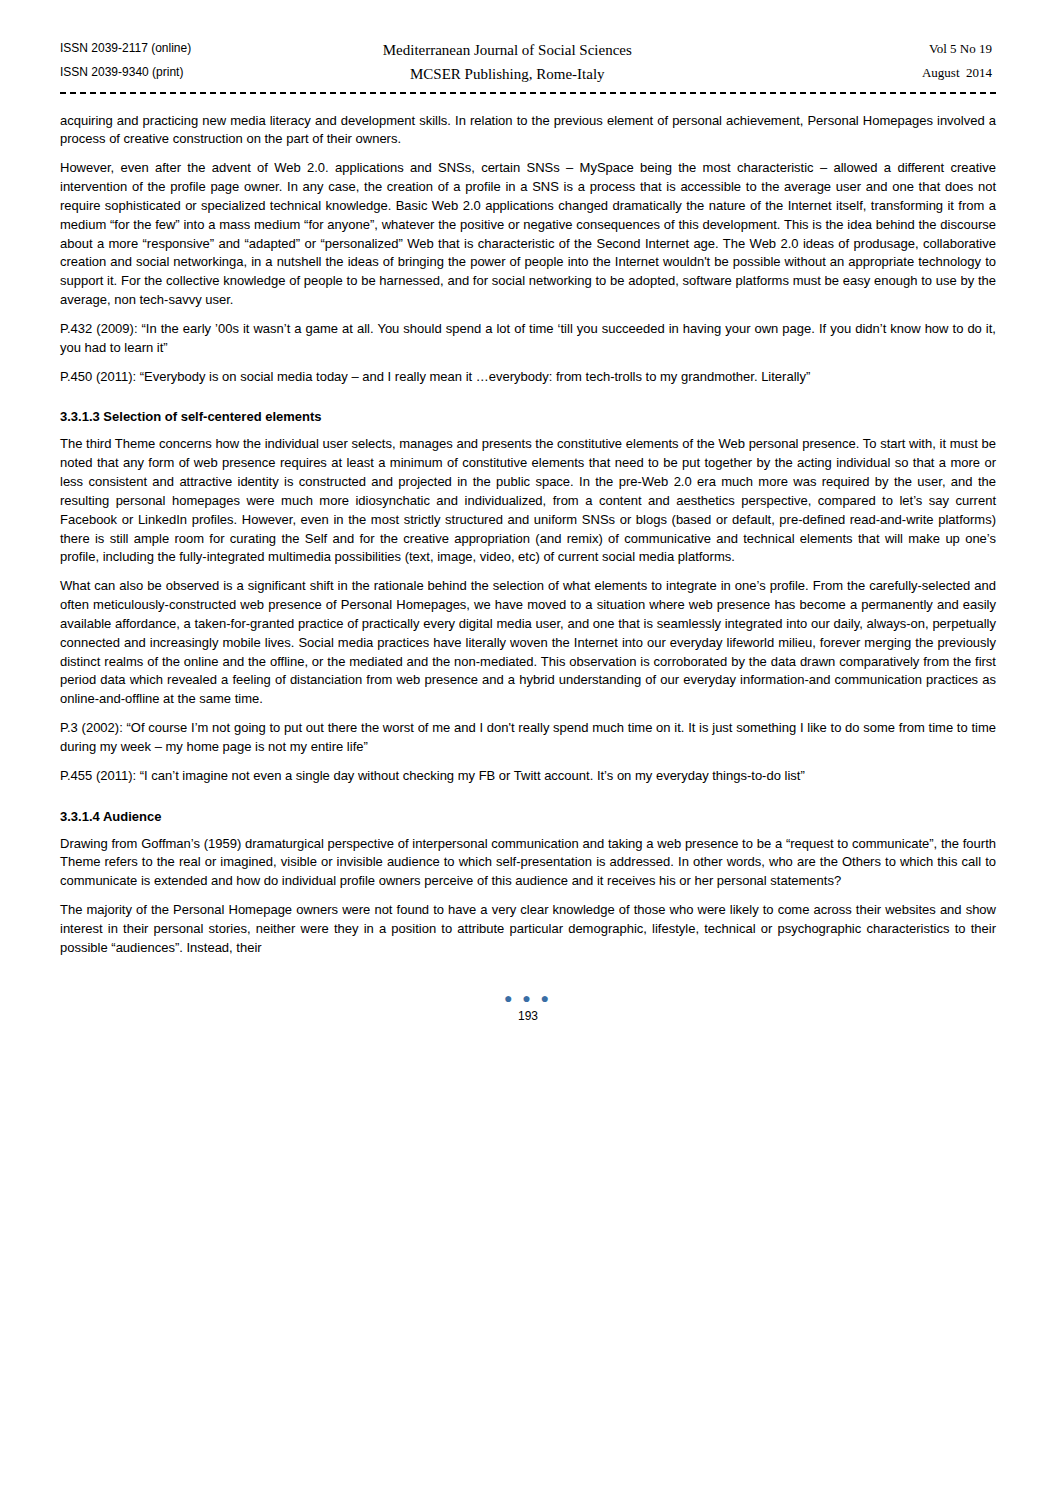| ISSN 2039-2117 (online) | Mediterranean Journal of Social Sciences | Vol 5 No 19 |
| ISSN 2039-9340 (print) | MCSER Publishing, Rome-Italy | August 2014 |
acquiring and practicing new media literacy and development skills. In relation to the previous element of personal achievement, Personal Homepages involved a process of creative construction on the part of their owners.
However, even after the advent of Web 2.0. applications and SNSs, certain SNSs – MySpace being the most characteristic – allowed a different creative intervention of the profile page owner. In any case, the creation of a profile in a SNS is a process that is accessible to the average user and one that does not require sophisticated or specialized technical knowledge. Basic Web 2.0 applications changed dramatically the nature of the Internet itself, transforming it from a medium “for the few” into a mass medium “for anyone”, whatever the positive or negative consequences of this development. This is the idea behind the discourse about a more “responsive” and “adapted” or “personalized” Web that is characteristic of the Second Internet age. The Web 2.0 ideas of produsage, collaborative creation and social networkinga, in a nutshell the ideas of bringing the power of people into the Internet wouldn't be possible without an appropriate technology to support it. For the collective knowledge of people to be harnessed, and for social networking to be adopted, software platforms must be easy enough to use by the average, non tech-savvy user.
P.432 (2009): “In the early ’00s it wasn’t a game at all. You should spend a lot of time ‘till you succeeded in having your own page. If you didn’t know how to do it, you had to learn it”
P.450 (2011): “Everybody is on social media today – and I really mean it …everybody: from tech-trolls to my grandmother. Literally”
3.3.1.3 Selection of self-centered elements
The third Theme concerns how the individual user selects, manages and presents the constitutive elements of the Web personal presence. To start with, it must be noted that any form of web presence requires at least a minimum of constitutive elements that need to be put together by the acting individual so that a more or less consistent and attractive identity is constructed and projected in the public space. In the pre-Web 2.0 era much more was required by the user, and the resulting personal homepages were much more idiosynchatic and individualized, from a content and aesthetics perspective, compared to let’s say current Facebook or LinkedIn profiles. However, even in the most strictly structured and uniform SNSs or blogs (based or default, pre-defined read-and-write platforms) there is still ample room for curating the Self and for the creative appropriation (and remix) of communicative and technical elements that will make up one’s profile, including the fully-integrated multimedia possibilities (text, image, video, etc) of current social media platforms.
What can also be observed is a significant shift in the rationale behind the selection of what elements to integrate in one’s profile. From the carefully-selected and often meticulously-constructed web presence of Personal Homepages, we have moved to a situation where web presence has become a permanently and easily available affordance, a taken-for-granted practice of practically every digital media user, and one that is seamlessly integrated into our daily, always-on, perpetually connected and increasingly mobile lives. Social media practices have literally woven the Internet into our everyday lifeworld milieu, forever merging the previously distinct realms of the online and the offline, or the mediated and the non-mediated. This observation is corroborated by the data drawn comparatively from the first period data which revealed a feeling of distanciation from web presence and a hybrid understanding of our everyday information-and communication practices as online-and-offline at the same time.
P.3 (2002): “Of course I’m not going to put out there the worst of me and I don't really spend much time on it. It is just something I like to do some from time to time during my week – my home page is not my entire life”
P.455 (2011): “I can’t imagine not even a single day without checking my FB or Twitt account. It’s on my everyday things-to-do list”
3.3.1.4 Audience
Drawing from Goffman’s (1959) dramaturgical perspective of interpersonal communication and taking a web presence to be a “request to communicate”, the fourth Theme refers to the real or imagined, visible or invisible audience to which self-presentation is addressed. In other words, who are the Others to which this call to communicate is extended and how do individual profile owners perceive of this audience and it receives his or her personal statements?
The majority of the Personal Homepage owners were not found to have a very clear knowledge of those who were likely to come across their websites and show interest in their personal stories, neither were they in a position to attribute particular demographic, lifestyle, technical or psychographic characteristics to their possible “audiences”. Instead, their
● ● ●
193